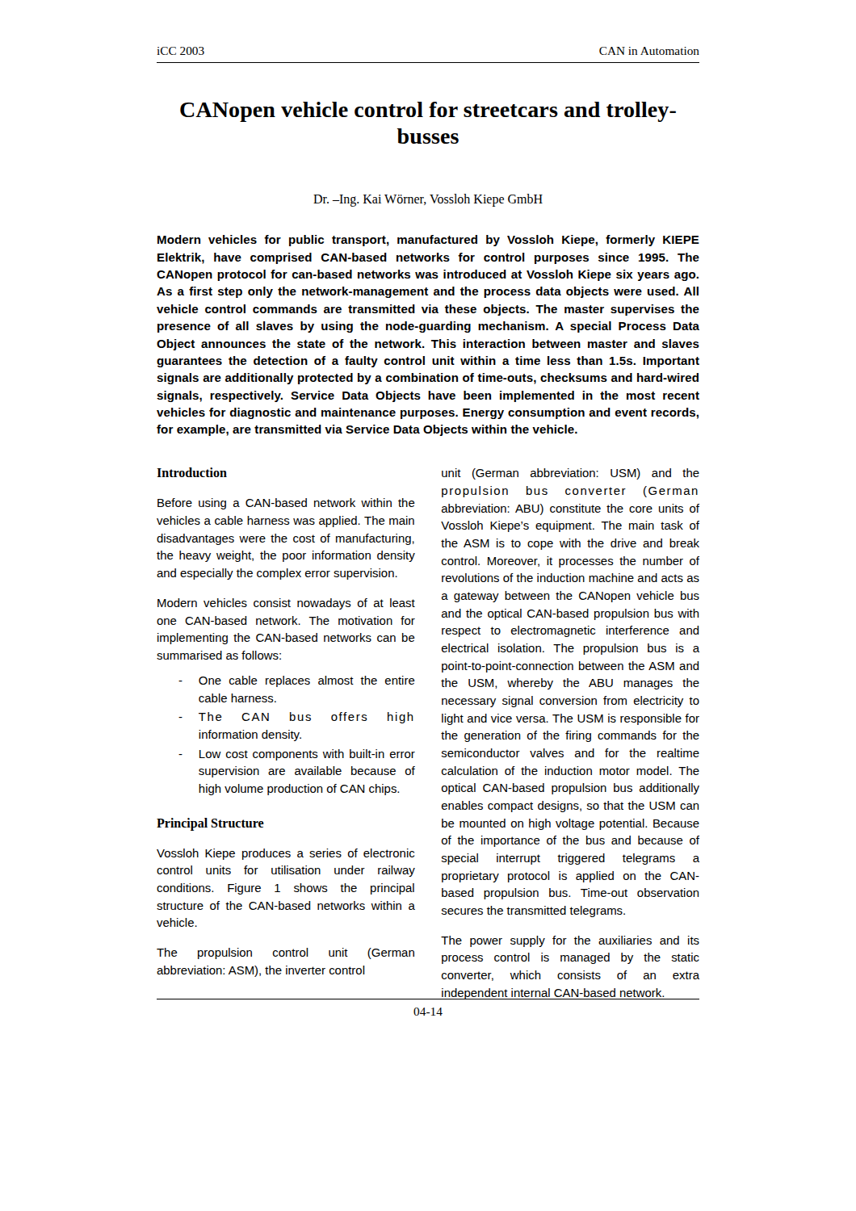iCC 2003
CAN in Automation
CANopen vehicle control for streetcars and trolley-busses
Dr. –Ing. Kai Wörner, Vossloh Kiepe GmbH
Modern vehicles for public transport, manufactured by Vossloh Kiepe, formerly KIEPE Elektrik, have comprised CAN-based networks for control purposes since 1995. The CANopen protocol for can-based networks was introduced at Vossloh Kiepe six years ago. As a first step only the network-management and the process data objects were used. All vehicle control commands are transmitted via these objects. The master supervises the presence of all slaves by using the node-guarding mechanism. A special Process Data Object announces the state of the network. This interaction between master and slaves guarantees the detection of a faulty control unit within a time less than 1.5s. Important signals are additionally protected by a combination of time-outs, checksums and hard-wired signals, respectively. Service Data Objects have been implemented in the most recent vehicles for diagnostic and maintenance purposes. Energy consumption and event records, for example, are transmitted via Service Data Objects within the vehicle.
Introduction
Before using a CAN-based network within the vehicles a cable harness was applied. The main disadvantages were the cost of manufacturing, the heavy weight, the poor information density and especially the complex error supervision.
Modern vehicles consist nowadays of at least one CAN-based network. The motivation for implementing the CAN-based networks can be summarised as follows:
One cable replaces almost the entire cable harness.
The CAN bus offers high information density.
Low cost components with built-in error supervision are available because of high volume production of CAN chips.
Principal Structure
Vossloh Kiepe produces a series of electronic control units for utilisation under railway conditions. Figure 1 shows the principal structure of the CAN-based networks within a vehicle.
The propulsion control unit (German abbreviation: ASM), the inverter control
unit (German abbreviation: USM) and the propulsion bus converter (German abbreviation: ABU) constitute the core units of Vossloh Kiepe’s equipment. The main task of the ASM is to cope with the drive and break control. Moreover, it processes the number of revolutions of the induction machine and acts as a gateway between the CANopen vehicle bus and the optical CAN-based propulsion bus with respect to electromagnetic interference and electrical isolation. The propulsion bus is a point-to-point-connection between the ASM and the USM, whereby the ABU manages the necessary signal conversion from electricity to light and vice versa. The USM is responsible for the generation of the firing commands for the semiconductor valves and for the realtime calculation of the induction motor model. The optical CAN-based propulsion bus additionally enables compact designs, so that the USM can be mounted on high voltage potential. Because of the importance of the bus and because of special interrupt triggered telegrams a proprietary protocol is applied on the CAN-based propulsion bus. Time-out observation secures the transmitted telegrams.
The power supply for the auxiliaries and its process control is managed by the static converter, which consists of an extra independent internal CAN-based network.
04-14